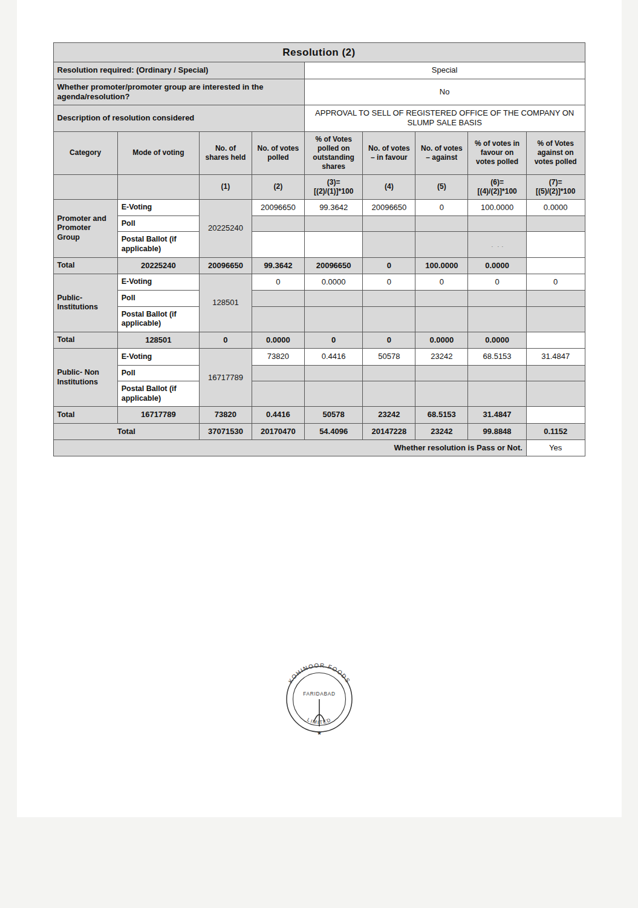| Resolution (2) |
| Resolution required: (Ordinary / Special) | Special |
| Whether promoter/promoter group are interested in the agenda/resolution? | No |
| Description of resolution considered | APPROVAL TO SELL OF REGISTERED OFFICE OF THE COMPANY ON SLUMP SALE BASIS |
| Category | Mode of voting | No. of shares held | No. of votes polled | % of Votes polled on outstanding shares | No. of votes – in favour | No. of votes – against | % of votes in favour on votes polled | % of Votes against on votes polled |
| | | (1) | (2) | (3)=[(2)/(1)]*100 | (4) | (5) | (6)=[(4)/(2)]*100 | (7)=[(5)/(2)]*100 |
| Promoter and Promoter Group | E-Voting | 20225240 | 20096650 | 99.3642 | 20096650 | 0 | 100.0000 | 0.0000 |
| Poll | | | | | | |
| Postal Ballot (if applicable) | | | | | ․ ․ ․ | |
| Total | 20225240 | 20096650 | 99.3642 | 20096650 | 0 | 100.0000 | 0.0000 | |
| Public- Institutions | E-Voting | 128501 | 0 | 0.0000 | 0 | 0 | 0 | 0 |
| Poll | | | | | | |
| Postal Ballot (if applicable) | | | | | | |
| Total | 128501 | 0 | 0.0000 | 0 | 0 | 0.0000 | 0.0000 | |
| Public- Non Institutions | E-Voting | 16717789 | 73820 | 0.4416 | 50578 | 23242 | 68.5153 | 31.4847 |
| Poll | | | | | | |
| Postal Ballot (if applicable) | | | | | | |
| Total | 16717789 | 73820 | 0.4416 | 50578 | 23242 | 68.5153 | 31.4847 | |
| Total | 37071530 | 20170470 | 54.4096 | 20147228 | 23242 | 99.8848 | 0.1152 |
| Whether resolution is Pass or Not. | Yes |
KOHINOOR FOODS LIMITED FARIDABAD ★